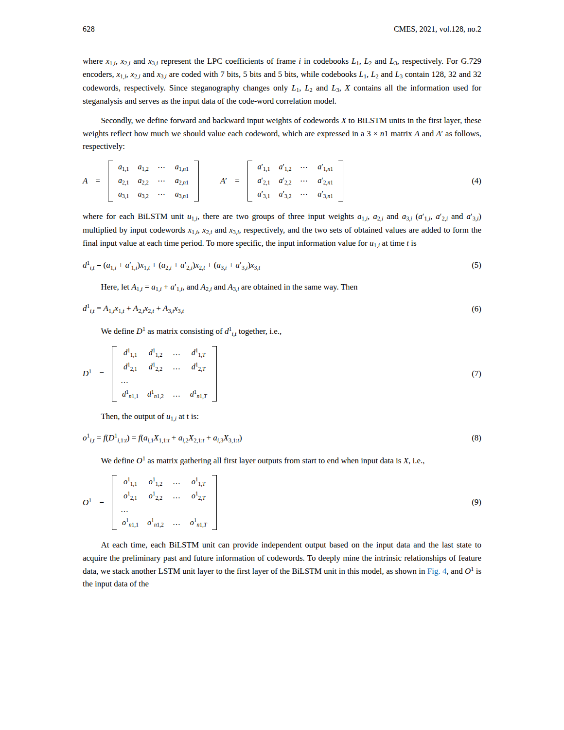628
CMES, 2021, vol.128, no.2
where x1,i, x2,i and x3,i represent the LPC coefficients of frame i in codebooks L1, L2 and L3, respectively. For G.729 encoders, x1,i, x2,i and x3,i are coded with 7 bits, 5 bits and 5 bits, while codebooks L1, L2 and L3 contain 128, 32 and 32 codewords, respectively. Since steganography changes only L1, L2 and L3, X contains all the information used for steganalysis and serves as the input data of the code-word correlation model.
Secondly, we define forward and backward input weights of codewords X to BiLSTM units in the first layer, these weights reflect how much we should value each codeword, which are expressed in a 3 × n1 matrix A and A′ as follows, respectively:
A=
| a 1,1 | a 1,2 | ⋯ | a 1, n 1 |
| a 2,1 | a 2,2 | ⋯ | a 2, n 1 |
| a 3,1 | a 3,2 | ⋯ | a 3, n 1 |
A′=
| a ′ 1,1 | a ′ 1,2 | ⋯ | a ′ 1, n 1 |
| a ′ 2,1 | a ′ 2,2 | ⋯ | a ′ 2, n 1 |
| a ′ 3,1 | a ′ 3,2 | ⋯ | a ′ 3, n 1 |
(4)
where for each BiLSTM unit u1,i, there are two groups of three input weights a1,i, a2,i and a3,i (a′1,i, a′2,i and a′3,i) multiplied by input codewords x1,i, x2,i and x3,i, respectively, and the two sets of obtained values are added to form the final input value at each time period. To more specific, the input information value for u1,i at time t is
d1 i,t = (a1,i + a′1,i)x1,t + (a2,i + a′2,i)x2,t + (a3,i + a′3,i)x3,t
(5)
Here, let A1,i = a1,i + a′1,i, and A2,i and A3,i are obtained in the same way. Then
d1 i,t = A1,i x1,t + A2,i x2,t + A3,i x3,t
(6)
We define D1 as matrix consisting of d1 i,t together, i.e.,
D1=
| d 1 1,1 | d 1 1,2 | … | d 1 1, T |
| d 1 2,1 | d 1 2,2 | … | d 1 2, T |
| … |
| d 1 n 1,1 | d 1 n 1,2 | … | d 1 n 1, T |
(7)
Then, the output of u1,i at t is:
o1 i,t = f(D1 i,1:t) = f(ai,1 X1,1:t + ai,2 X2,1:t + ai,3 X3,1:t)
(8)
We define O1 as matrix gathering all first layer outputs from start to end when input data is X, i.e.,
O1=
| o 1 1,1 | o 1 1,2 | … | o 1 1, T |
| o 1 2,1 | o 1 2,2 | … | o 1 2, T |
| … |
| o 1 n 1,1 | o 1 n 1,2 | … | o 1 n 1, T |
(9)
At each time, each BiLSTM unit can provide independent output based on the input data and the last state to acquire the preliminary past and future information of codewords. To deeply mine the intrinsic relationships of feature data, we stack another LSTM unit layer to the first layer of the BiLSTM unit in this model, as shown in Fig. 4, and O1 is the input data of the